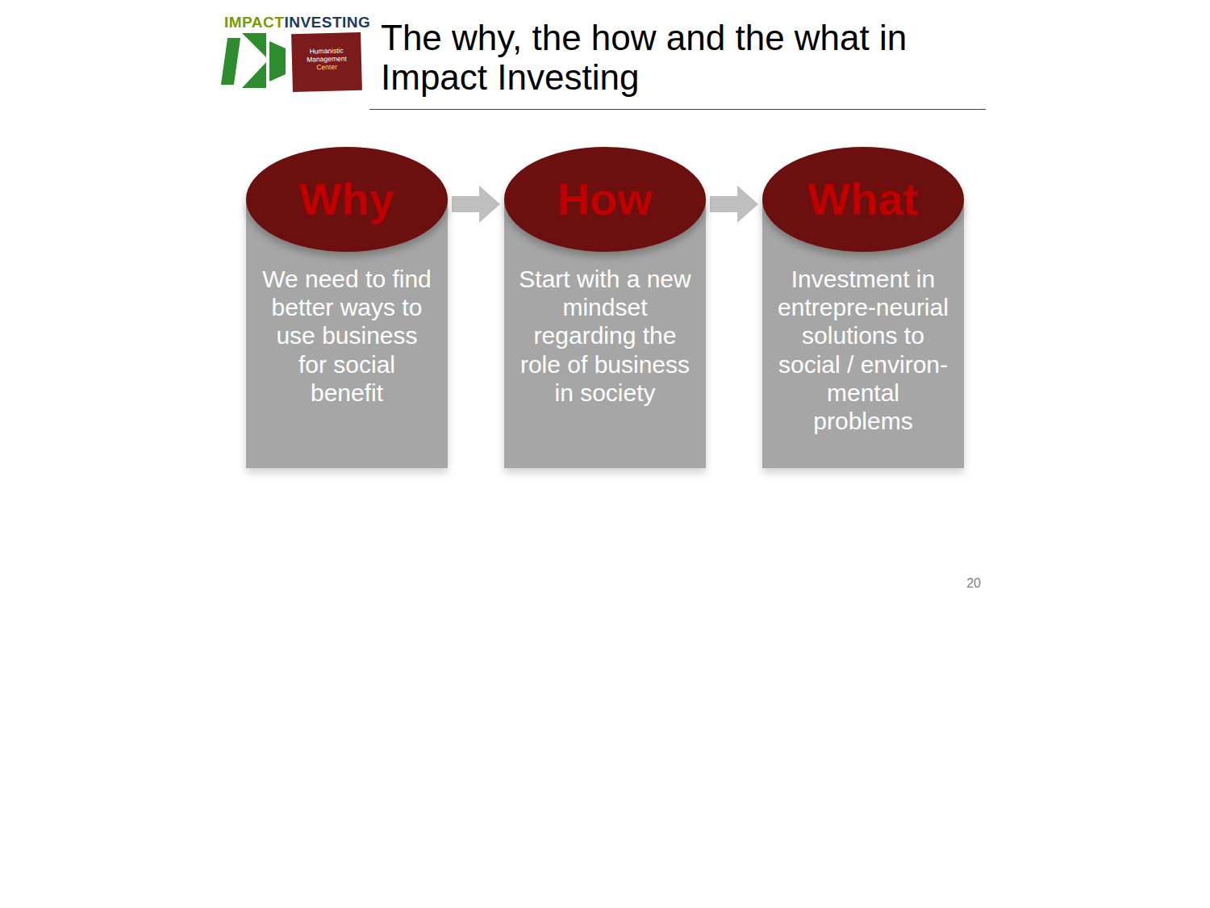IMPACT INVESTING
Humanistic
Management
Center
The why, the how and the what in Impact Investing
Why
We need to find better ways to use business for social benefit
How
Start with a new mindset regarding the role of business in society
What
Investment in entrepre-neurial solutions to social / environ-mental problems
20